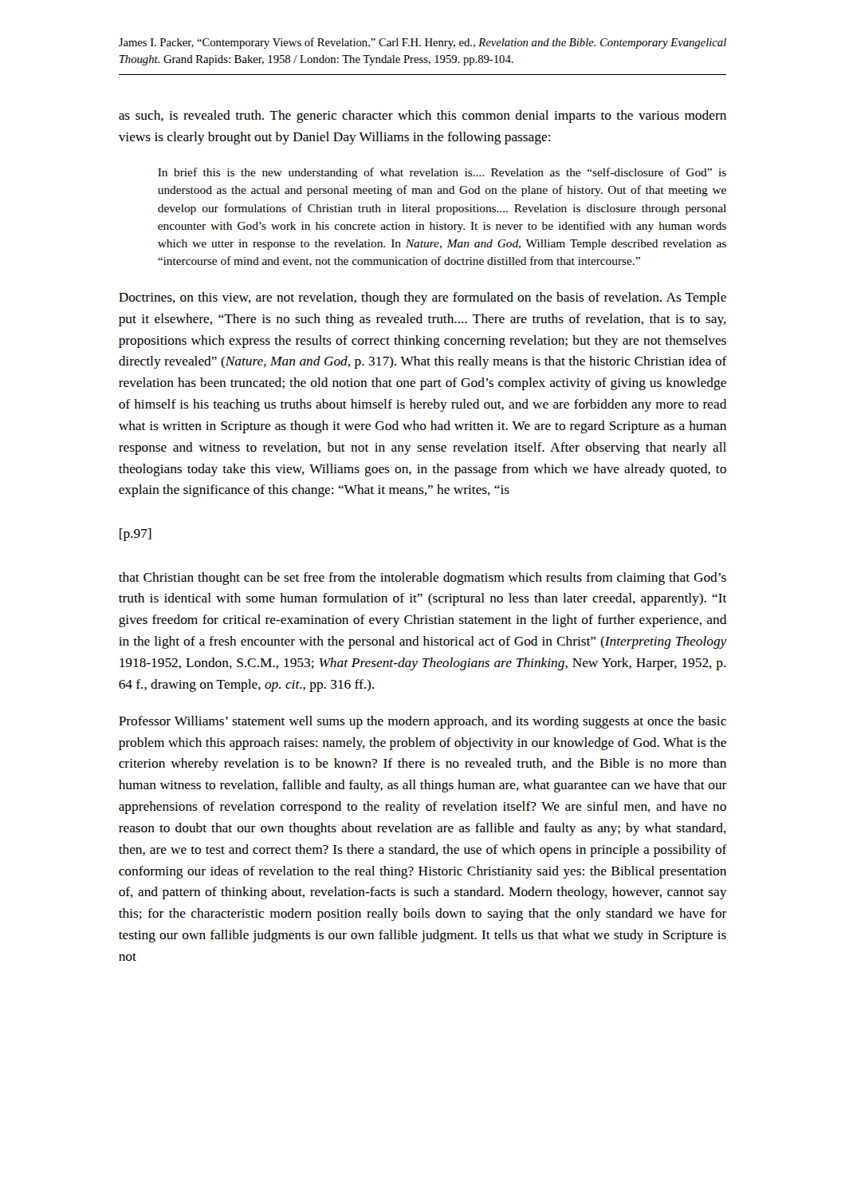James I. Packer, “Contemporary Views of Revelation,” Carl F.H. Henry, ed., Revelation and the Bible. Contemporary Evangelical Thought. Grand Rapids: Baker, 1958 / London: The Tyndale Press, 1959. pp.89-104.
as such, is revealed truth. The generic character which this common denial imparts to the various modern views is clearly brought out by Daniel Day Williams in the following passage:
In brief this is the new understanding of what revelation is.... Revelation as the “self-disclosure of God” is understood as the actual and personal meeting of man and God on the plane of history. Out of that meeting we develop our formulations of Christian truth in literal propositions.... Revelation is disclosure through personal encounter with God’s work in his concrete action in history. It is never to be identified with any human words which we utter in response to the revelation. In Nature, Man and God, William Temple described revelation as “intercourse of mind and event, not the communication of doctrine distilled from that intercourse.”
Doctrines, on this view, are not revelation, though they are formulated on the basis of revelation. As Temple put it elsewhere, “There is no such thing as revealed truth.... There are truths of revelation, that is to say, propositions which express the results of correct thinking concerning revelation; but they are not themselves directly revealed” (Nature, Man and God, p. 317). What this really means is that the historic Christian idea of revelation has been truncated; the old notion that one part of God’s complex activity of giving us knowledge of himself is his teaching us truths about himself is hereby ruled out, and we are forbidden any more to read what is written in Scripture as though it were God who had written it. We are to regard Scripture as a human response and witness to revelation, but not in any sense revelation itself. After observing that nearly all theologians today take this view, Williams goes on, in the passage from which we have already quoted, to explain the significance of this change: “What it means,” he writes, “is
[p.97]
that Christian thought can be set free from the intolerable dogmatism which results from claiming that God’s truth is identical with some human formulation of it” (scriptural no less than later creedal, apparently). “It gives freedom for critical re-examination of every Christian statement in the light of further experience, and in the light of a fresh encounter with the personal and historical act of God in Christ” (Interpreting Theology 1918-1952, London, S.C.M., 1953; What Present-day Theologians are Thinking, New York, Harper, 1952, p. 64 f., drawing on Temple, op. cit., pp. 316 ff.).
Professor Williams’ statement well sums up the modern approach, and its wording suggests at once the basic problem which this approach raises: namely, the problem of objectivity in our knowledge of God. What is the criterion whereby revelation is to be known? If there is no revealed truth, and the Bible is no more than human witness to revelation, fallible and faulty, as all things human are, what guarantee can we have that our apprehensions of revelation correspond to the reality of revelation itself? We are sinful men, and have no reason to doubt that our own thoughts about revelation are as fallible and faulty as any; by what standard, then, are we to test and correct them? Is there a standard, the use of which opens in principle a possibility of conforming our ideas of revelation to the real thing? Historic Christianity said yes: the Biblical presentation of, and pattern of thinking about, revelation-facts is such a standard. Modern theology, however, cannot say this; for the characteristic modern position really boils down to saying that the only standard we have for testing our own fallible judgments is our own fallible judgment. It tells us that what we study in Scripture is not